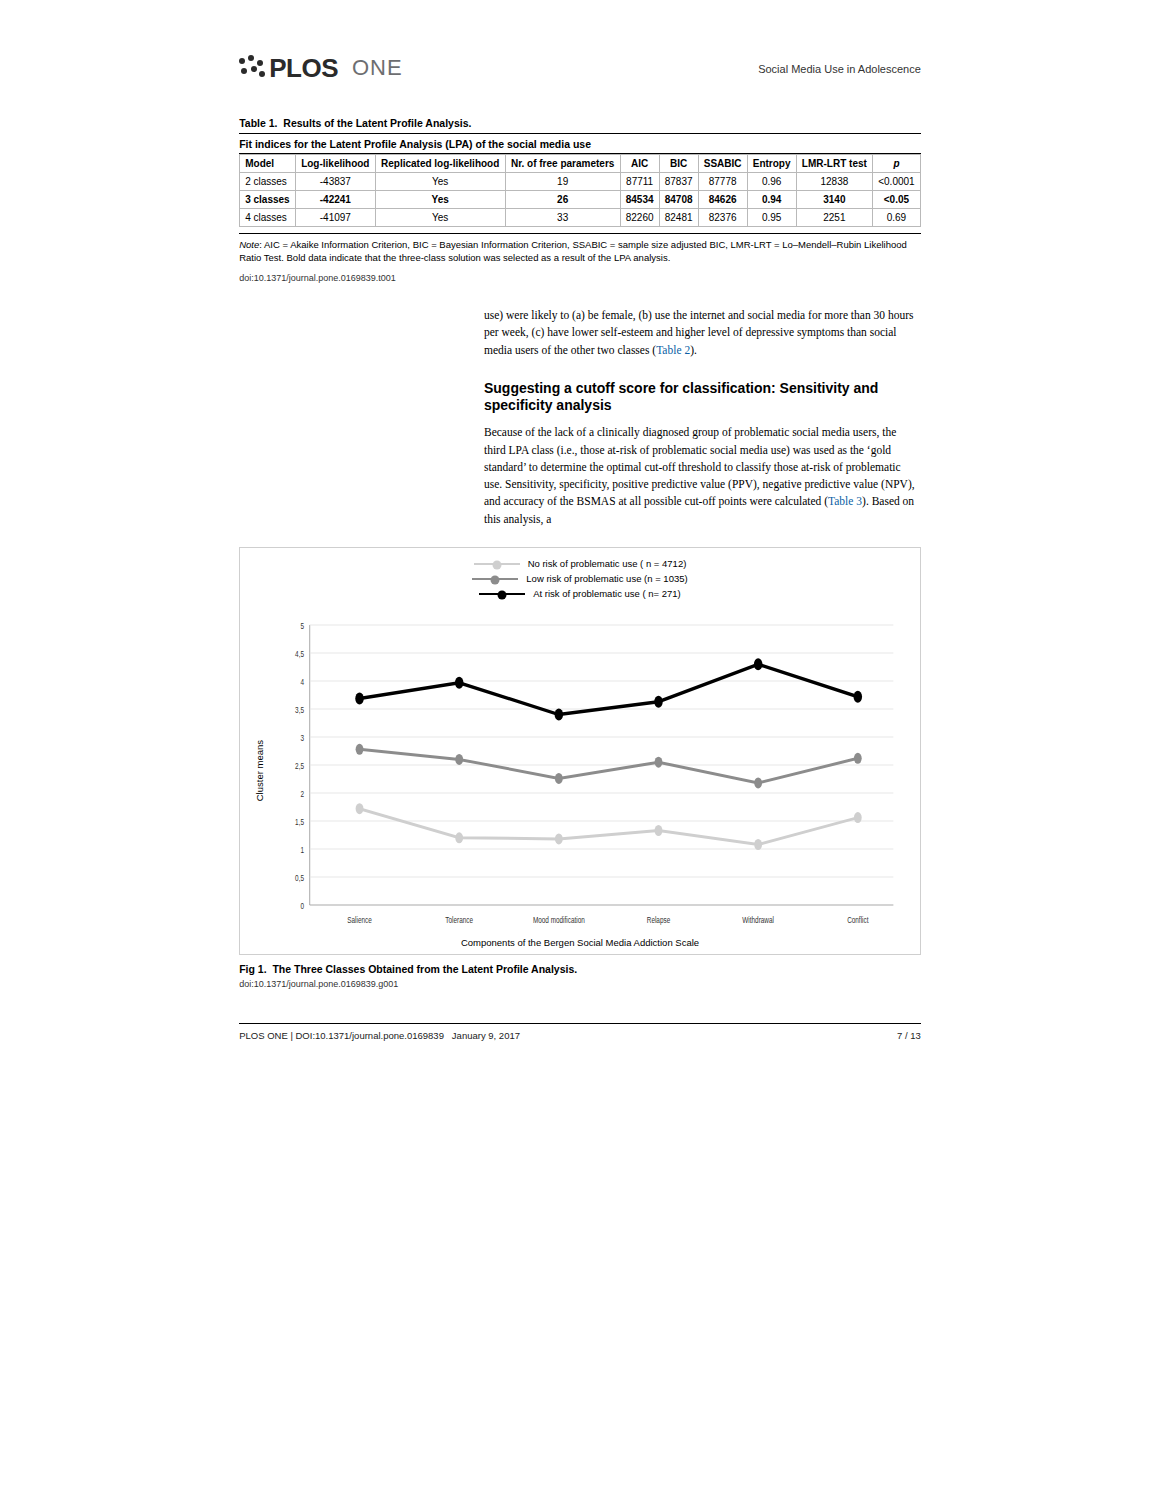PLOS ONE
Social Media Use in Adolescence
Table 1. Results of the Latent Profile Analysis.
Fit indices for the Latent Profile Analysis (LPA) of the social media use
| Model | Log-likelihood | Replicated log-likelihood | Nr. of free parameters | AIC | BIC | SSABIC | Entropy | LMR-LRT test | p |
| --- | --- | --- | --- | --- | --- | --- | --- | --- | --- |
| 2 classes | -43837 | Yes | 19 | 87711 | 87837 | 87778 | 0.96 | 12838 | <0.0001 |
| 3 classes | -42241 | Yes | 26 | 84534 | 84708 | 84626 | 0.94 | 3140 | <0.05 |
| 4 classes | -41097 | Yes | 33 | 82260 | 82481 | 82376 | 0.95 | 2251 | 0.69 |
Note: AIC = Akaike Information Criterion, BIC = Bayesian Information Criterion, SSABIC = sample size adjusted BIC, LMR-LRT = Lo–Mendell–Rubin Likelihood Ratio Test. Bold data indicate that the three-class solution was selected as a result of the LPA analysis.
doi:10.1371/journal.pone.0169839.t001
use) were likely to (a) be female, (b) use the internet and social media for more than 30 hours per week, (c) have lower self-esteem and higher level of depressive symptoms than social media users of the other two classes (Table 2).
Suggesting a cutoff score for classification: Sensitivity and specificity analysis
Because of the lack of a clinically diagnosed group of problematic social media users, the third LPA class (i.e., those at-risk of problematic social media use) was used as the ‘gold standard’ to determine the optimal cut-off threshold to classify those at-risk of problematic use. Sensitivity, specificity, positive predictive value (PPV), negative predictive value (NPV), and accuracy of the BSMAS at all possible cut-off points were calculated (Table 3). Based on this analysis, a
No risk of problematic use ( n = 4712)
Low risk of problematic use (n = 1035)
At risk of problematic use ( n= 271)
Cluster means
5 4,5 4 3,5 3 2,5 2 1,5 1 0,5 0 Salience Tolerance Mood modification Relapse Withdrawal Conflict
Components of the Bergen Social Media Addiction Scale
Fig 1. The Three Classes Obtained from the Latent Profile Analysis.
doi:10.1371/journal.pone.0169839.g001
PLOS ONE | DOI:10.1371/journal.pone.0169839 January 9, 2017
7 / 13